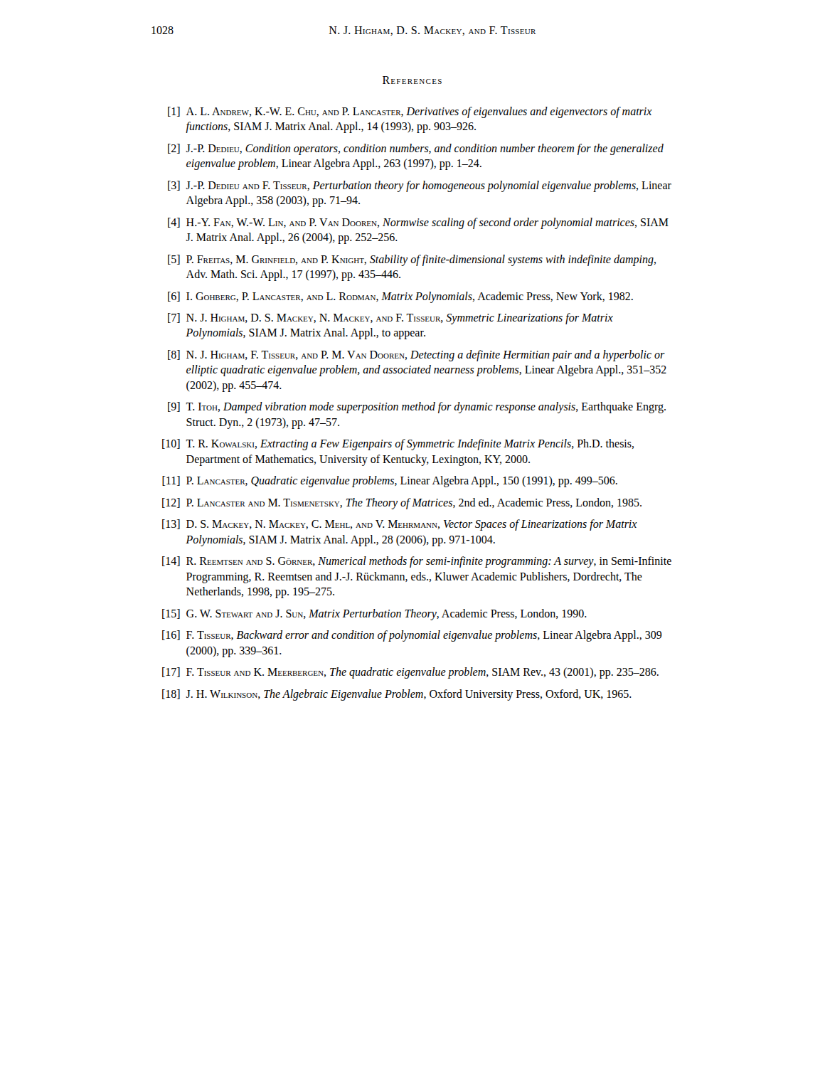1028 N. J. Higham, D. S. Mackey, and F. Tisseur
References
[1] A. L. Andrew, K.-W. E. Chu, and P. Lancaster, Derivatives of eigenvalues and eigenvectors of matrix functions, SIAM J. Matrix Anal. Appl., 14 (1993), pp. 903–926.
[2] J.-P. Dedieu, Condition operators, condition numbers, and condition number theorem for the generalized eigenvalue problem, Linear Algebra Appl., 263 (1997), pp. 1–24.
[3] J.-P. Dedieu and F. Tisseur, Perturbation theory for homogeneous polynomial eigenvalue problems, Linear Algebra Appl., 358 (2003), pp. 71–94.
[4] H.-Y. Fan, W.-W. Lin, and P. Van Dooren, Normwise scaling of second order polynomial matrices, SIAM J. Matrix Anal. Appl., 26 (2004), pp. 252–256.
[5] P. Freitas, M. Grinfield, and P. Knight, Stability of finite-dimensional systems with indefinite damping, Adv. Math. Sci. Appl., 17 (1997), pp. 435–446.
[6] I. Gohberg, P. Lancaster, and L. Rodman, Matrix Polynomials, Academic Press, New York, 1982.
[7] N. J. Higham, D. S. Mackey, N. Mackey, and F. Tisseur, Symmetric Linearizations for Matrix Polynomials, SIAM J. Matrix Anal. Appl., to appear.
[8] N. J. Higham, F. Tisseur, and P. M. Van Dooren, Detecting a definite Hermitian pair and a hyperbolic or elliptic quadratic eigenvalue problem, and associated nearness problems, Linear Algebra Appl., 351–352 (2002), pp. 455–474.
[9] T. Itoh, Damped vibration mode superposition method for dynamic response analysis, Earthquake Engrg. Struct. Dyn., 2 (1973), pp. 47–57.
[10] T. R. Kowalski, Extracting a Few Eigenpairs of Symmetric Indefinite Matrix Pencils, Ph.D. thesis, Department of Mathematics, University of Kentucky, Lexington, KY, 2000.
[11] P. Lancaster, Quadratic eigenvalue problems, Linear Algebra Appl., 150 (1991), pp. 499–506.
[12] P. Lancaster and M. Tismenetsky, The Theory of Matrices, 2nd ed., Academic Press, London, 1985.
[13] D. S. Mackey, N. Mackey, C. Mehl, and V. Mehrmann, Vector Spaces of Linearizations for Matrix Polynomials, SIAM J. Matrix Anal. Appl., 28 (2006), pp. 971-1004.
[14] R. Reemtsen and S. Görner, Numerical methods for semi-infinite programming: A survey, in Semi-Infinite Programming, R. Reemtsen and J.-J. Rückmann, eds., Kluwer Academic Publishers, Dordrecht, The Netherlands, 1998, pp. 195–275.
[15] G. W. Stewart and J. Sun, Matrix Perturbation Theory, Academic Press, London, 1990.
[16] F. Tisseur, Backward error and condition of polynomial eigenvalue problems, Linear Algebra Appl., 309 (2000), pp. 339–361.
[17] F. Tisseur and K. Meerbergen, The quadratic eigenvalue problem, SIAM Rev., 43 (2001), pp. 235–286.
[18] J. H. Wilkinson, The Algebraic Eigenvalue Problem, Oxford University Press, Oxford, UK, 1965.